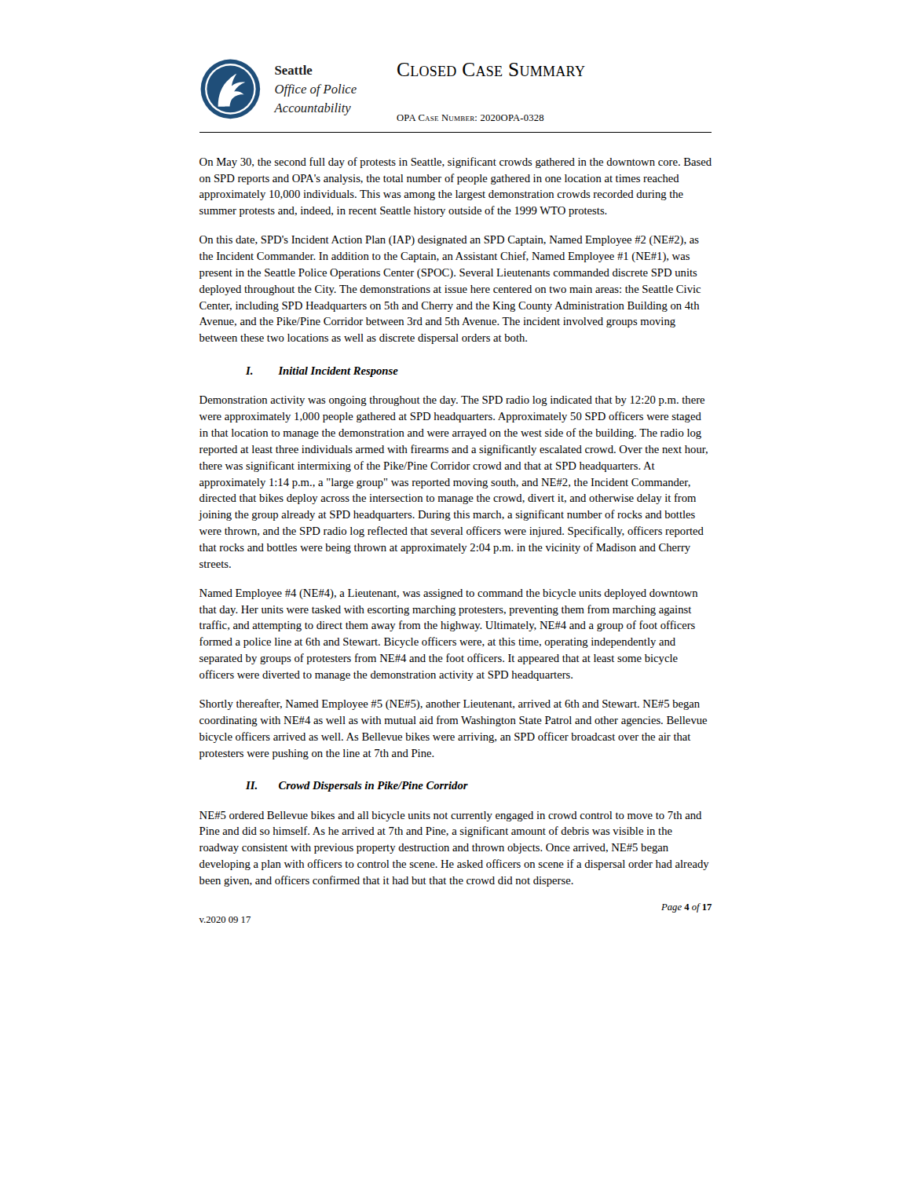Seattle
Office of Police
Accountability
Closed Case Summary
OPA Case Number: 2020OPA-0328
On May 30, the second full day of protests in Seattle, significant crowds gathered in the downtown core. Based on SPD reports and OPA's analysis, the total number of people gathered in one location at times reached approximately 10,000 individuals. This was among the largest demonstration crowds recorded during the summer protests and, indeed, in recent Seattle history outside of the 1999 WTO protests.
On this date, SPD's Incident Action Plan (IAP) designated an SPD Captain, Named Employee #2 (NE#2), as the Incident Commander. In addition to the Captain, an Assistant Chief, Named Employee #1 (NE#1), was present in the Seattle Police Operations Center (SPOC). Several Lieutenants commanded discrete SPD units deployed throughout the City. The demonstrations at issue here centered on two main areas: the Seattle Civic Center, including SPD Headquarters on 5th and Cherry and the King County Administration Building on 4th Avenue, and the Pike/Pine Corridor between 3rd and 5th Avenue. The incident involved groups moving between these two locations as well as discrete dispersal orders at both.
I. Initial Incident Response
Demonstration activity was ongoing throughout the day. The SPD radio log indicated that by 12:20 p.m. there were approximately 1,000 people gathered at SPD headquarters. Approximately 50 SPD officers were staged in that location to manage the demonstration and were arrayed on the west side of the building. The radio log reported at least three individuals armed with firearms and a significantly escalated crowd. Over the next hour, there was significant intermixing of the Pike/Pine Corridor crowd and that at SPD headquarters. At approximately 1:14 p.m., a "large group" was reported moving south, and NE#2, the Incident Commander, directed that bikes deploy across the intersection to manage the crowd, divert it, and otherwise delay it from joining the group already at SPD headquarters. During this march, a significant number of rocks and bottles were thrown, and the SPD radio log reflected that several officers were injured. Specifically, officers reported that rocks and bottles were being thrown at approximately 2:04 p.m. in the vicinity of Madison and Cherry streets.
Named Employee #4 (NE#4), a Lieutenant, was assigned to command the bicycle units deployed downtown that day. Her units were tasked with escorting marching protesters, preventing them from marching against traffic, and attempting to direct them away from the highway. Ultimately, NE#4 and a group of foot officers formed a police line at 6th and Stewart. Bicycle officers were, at this time, operating independently and separated by groups of protesters from NE#4 and the foot officers. It appeared that at least some bicycle officers were diverted to manage the demonstration activity at SPD headquarters.
Shortly thereafter, Named Employee #5 (NE#5), another Lieutenant, arrived at 6th and Stewart. NE#5 began coordinating with NE#4 as well as with mutual aid from Washington State Patrol and other agencies. Bellevue bicycle officers arrived as well. As Bellevue bikes were arriving, an SPD officer broadcast over the air that protesters were pushing on the line at 7th and Pine.
II. Crowd Dispersals in Pike/Pine Corridor
NE#5 ordered Bellevue bikes and all bicycle units not currently engaged in crowd control to move to 7th and Pine and did so himself. As he arrived at 7th and Pine, a significant amount of debris was visible in the roadway consistent with previous property destruction and thrown objects. Once arrived, NE#5 began developing a plan with officers to control the scene. He asked officers on scene if a dispersal order had already been given, and officers confirmed that it had but that the crowd did not disperse.
Page 4 of 17
v.2020 09 17